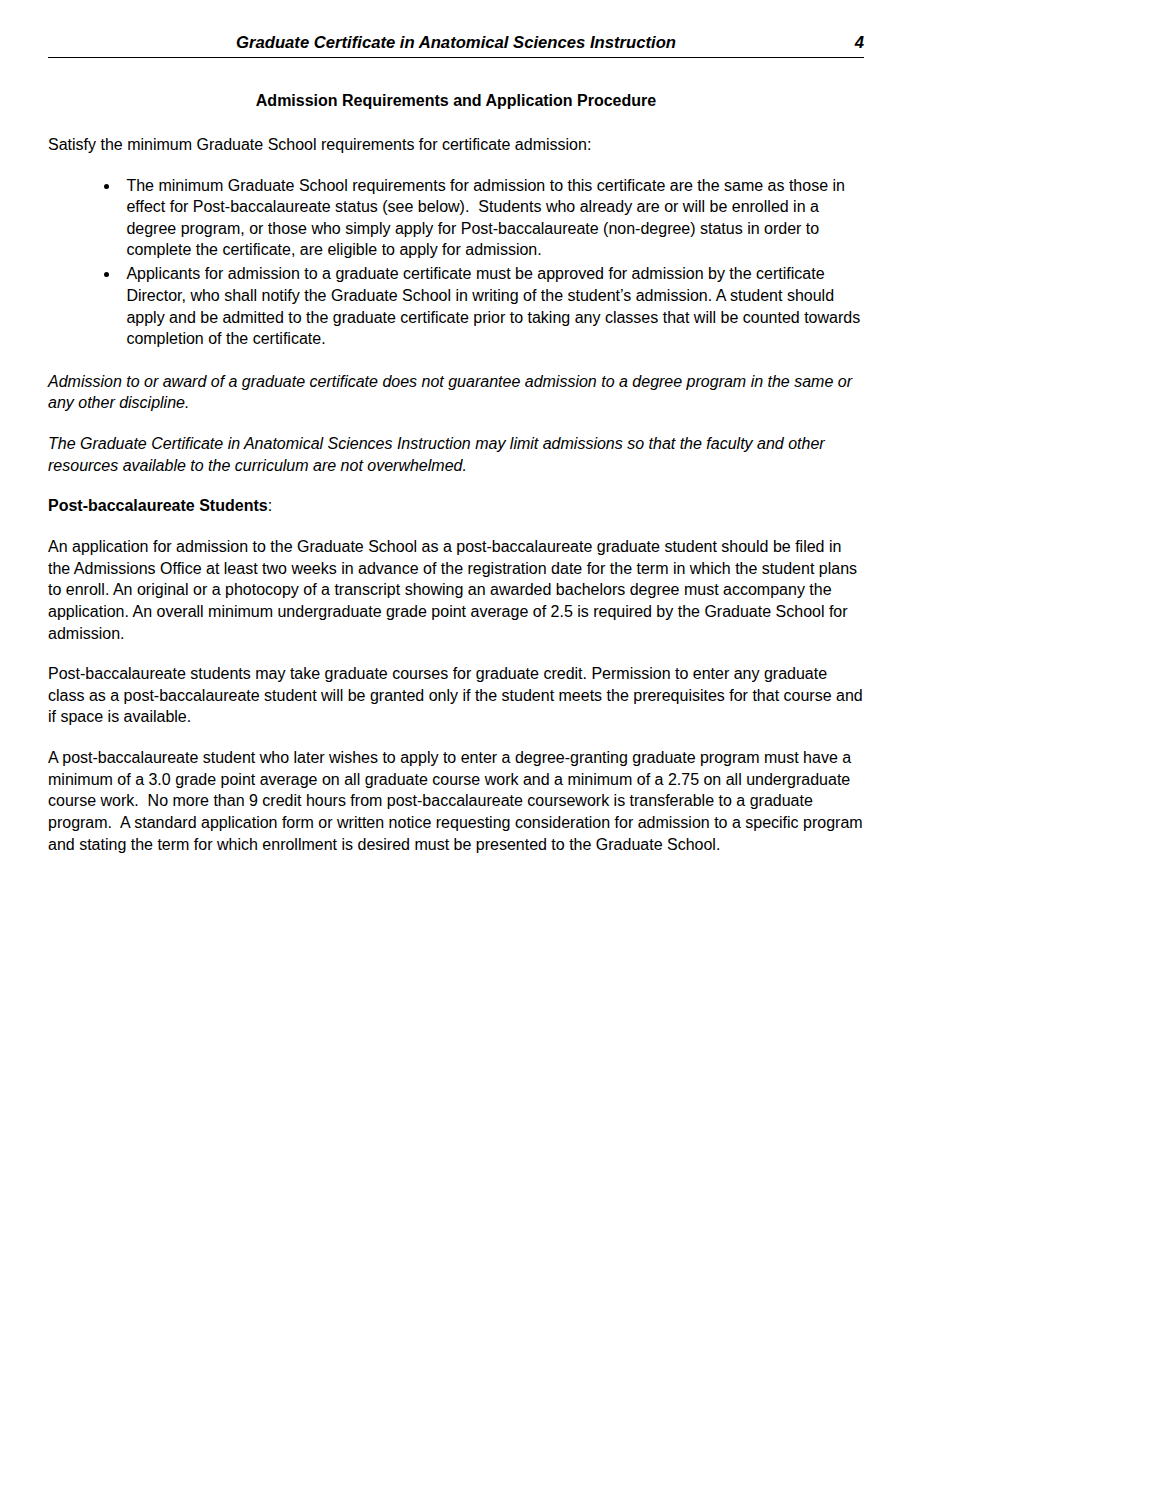Graduate Certificate in Anatomical Sciences Instruction
4
Admission Requirements and Application Procedure
Satisfy the minimum Graduate School requirements for certificate admission:
The minimum Graduate School requirements for admission to this certificate are the same as those in effect for Post-baccalaureate status (see below). Students who already are or will be enrolled in a degree program, or those who simply apply for Post-baccalaureate (non-degree) status in order to complete the certificate, are eligible to apply for admission.
Applicants for admission to a graduate certificate must be approved for admission by the certificate Director, who shall notify the Graduate School in writing of the student’s admission. A student should apply and be admitted to the graduate certificate prior to taking any classes that will be counted towards completion of the certificate.
Admission to or award of a graduate certificate does not guarantee admission to a degree program in the same or any other discipline.
The Graduate Certificate in Anatomical Sciences Instruction may limit admissions so that the faculty and other resources available to the curriculum are not overwhelmed.
Post-baccalaureate Students:
An application for admission to the Graduate School as a post-baccalaureate graduate student should be filed in the Admissions Office at least two weeks in advance of the registration date for the term in which the student plans to enroll. An original or a photocopy of a transcript showing an awarded bachelors degree must accompany the application. An overall minimum undergraduate grade point average of 2.5 is required by the Graduate School for admission.
Post-baccalaureate students may take graduate courses for graduate credit. Permission to enter any graduate class as a post-baccalaureate student will be granted only if the student meets the prerequisites for that course and if space is available.
A post-baccalaureate student who later wishes to apply to enter a degree-granting graduate program must have a minimum of a 3.0 grade point average on all graduate course work and a minimum of a 2.75 on all undergraduate course work. No more than 9 credit hours from post-baccalaureate coursework is transferable to a graduate program. A standard application form or written notice requesting consideration for admission to a specific program and stating the term for which enrollment is desired must be presented to the Graduate School.